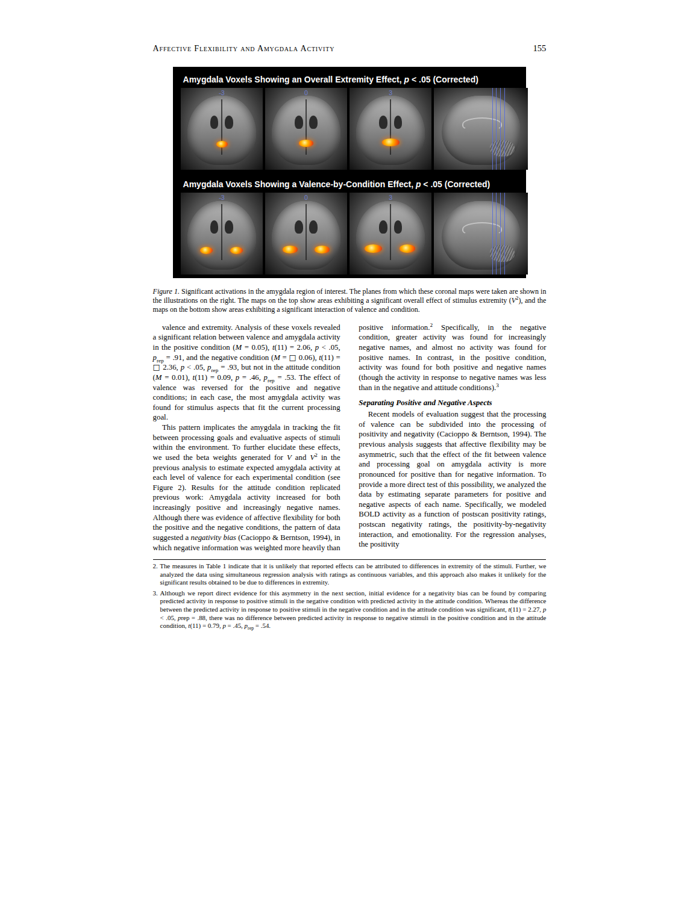Affective Flexibility and Amygdala Activity 155
Amygdala Voxels Showing an Overall Extremity Effect, p < .05 (Corrected)
-3
0
3
Amygdala Voxels Showing a Valence-by-Condition Effect, p < .05 (Corrected)
-3
0
3
Figure 1. Significant activations in the amygdala region of interest. The planes from which these coronal maps were taken are shown in the illustrations on the right. The maps on the top show areas exhibiting a significant overall effect of stimulus extremity (V2), and the maps on the bottom show areas exhibiting a significant interaction of valence and condition.
valence and extremity. Analysis of these voxels revealed a significant relation between valence and amygdala activity in the positive condition (M = 0.05), t(11) = 2.06, p < .05, prep = .91, and the negative condition (M = □ 0.06), t(11) = □ 2.36, p < .05, prep = .93, but not in the attitude condition (M = 0.01), t(11) = 0.09, p = .46, prep = .53. The effect of valence was reversed for the positive and negative conditions; in each case, the most amygdala activity was found for stimulus aspects that fit the current processing goal.
This pattern implicates the amygdala in tracking the fit between processing goals and evaluative aspects of stimuli within the environment. To further elucidate these effects, we used the beta weights generated for V and V2 in the previous analysis to estimate expected amygdala activity at each level of valence for each experimental condition (see Figure 2). Results for the attitude condition replicated previous work: Amygdala activity increased for both increasingly positive and increasingly negative names. Although there was evidence of affective flexibility for both the positive and the negative conditions, the pattern of data suggested a negativity bias (Cacioppo & Berntson, 1994), in which negative information was weighted more heavily than positive information.2 Specifically, in the negative condition, greater activity was found for increasingly negative names, and almost no activity was found for positive names. In contrast, in the positive condition, activity was found for both positive and negative names (though the activity in response to negative names was less than in the negative and attitude conditions).3
Separating Positive and Negative Aspects
Recent models of evaluation suggest that the processing of valence can be subdivided into the processing of positivity and negativity (Cacioppo & Berntson, 1994). The previous analysis suggests that affective flexibility may be asymmetric, such that the effect of the fit between valence and processing goal on amygdala activity is more pronounced for positive than for negative information. To provide a more direct test of this possibility, we analyzed the data by estimating separate parameters for positive and negative aspects of each name. Specifically, we modeled BOLD activity as a function of postscan positivity ratings, postscan negativity ratings, the positivity-by-negativity interaction, and emotionality. For the regression analyses, the positivity
2. The measures in Table 1 indicate that it is unlikely that reported effects can be attributed to differences in extremity of the stimuli. Further, we analyzed the data using simultaneous regression analysis with ratings as continuous variables, and this approach also makes it unlikely for the significant results obtained to be due to differences in extremity.
3. Although we report direct evidence for this asymmetry in the next section, initial evidence for a negativity bias can be found by comparing predicted activity in response to positive stimuli in the negative condition with predicted activity in the attitude condition. Whereas the difference between the predicted activity in response to positive stimuli in the negative condition and in the attitude condition was significant, t(11) = 2.27, p < .05, prep = .88, there was no difference between predicted activity in response to negative stimuli in the positive condition and in the attitude condition, t(11) = 0.79, p = .45, prep = .54.